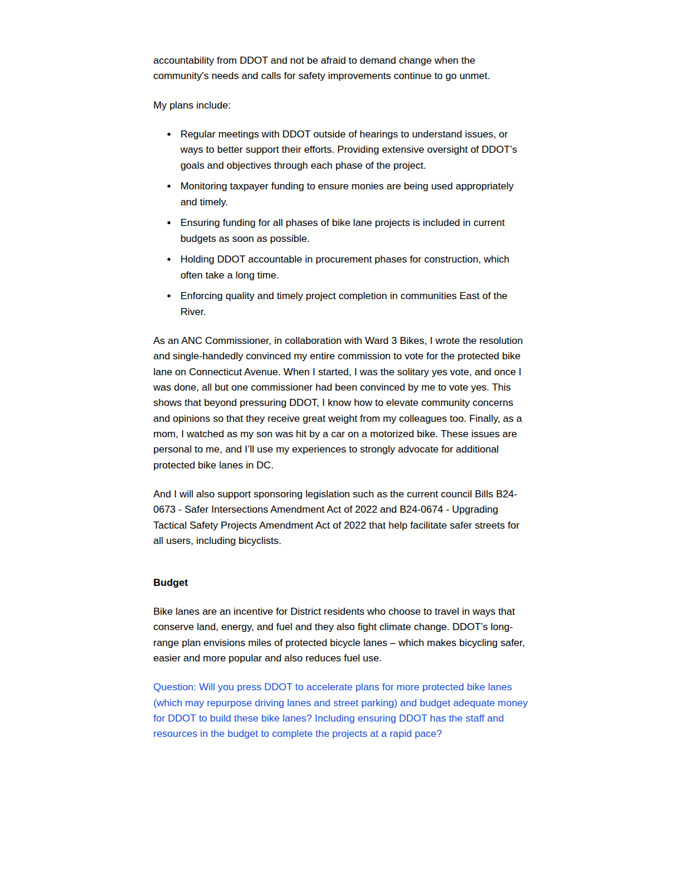accountability from DDOT and not be afraid to demand change when the community's needs and calls for safety improvements continue to go unmet.
My plans include:
Regular meetings with DDOT outside of hearings to understand issues, or ways to better support their efforts. Providing extensive oversight of DDOT’s goals and objectives through each phase of the project.
Monitoring taxpayer funding to ensure monies are being used appropriately and timely.
Ensuring funding for all phases of bike lane projects is included in current budgets as soon as possible.
Holding DDOT accountable in procurement phases for construction, which often take a long time.
Enforcing quality and timely project completion in communities East of the River.
As an ANC Commissioner, in collaboration with Ward 3 Bikes, I wrote the resolution and single-handedly convinced my entire commission to vote for the protected bike lane on Connecticut Avenue. When I started, I was the solitary yes vote, and once I was done, all but one commissioner had been convinced by me to vote yes. This shows that beyond pressuring DDOT, I know how to elevate community concerns and opinions so that they receive great weight from my colleagues too. Finally, as a mom, I watched as my son was hit by a car on a motorized bike. These issues are personal to me, and I’ll use my experiences to strongly advocate for additional protected bike lanes in DC.
And I will also support sponsoring legislation such as the current council Bills B24-0673 - Safer Intersections Amendment Act of 2022 and B24-0674 - Upgrading Tactical Safety Projects Amendment Act of 2022 that help facilitate safer streets for all users, including bicyclists.
Budget
Bike lanes are an incentive for District residents who choose to travel in ways that conserve land, energy, and fuel and they also fight climate change. DDOT’s long-range plan envisions miles of protected bicycle lanes – which makes bicycling safer, easier and more popular and also reduces fuel use.
Question: Will you press DDOT to accelerate plans for more protected bike lanes (which may repurpose driving lanes and street parking) and budget adequate money for DDOT to build these bike lanes? Including ensuring DDOT has the staff and resources in the budget to complete the projects at a rapid pace?